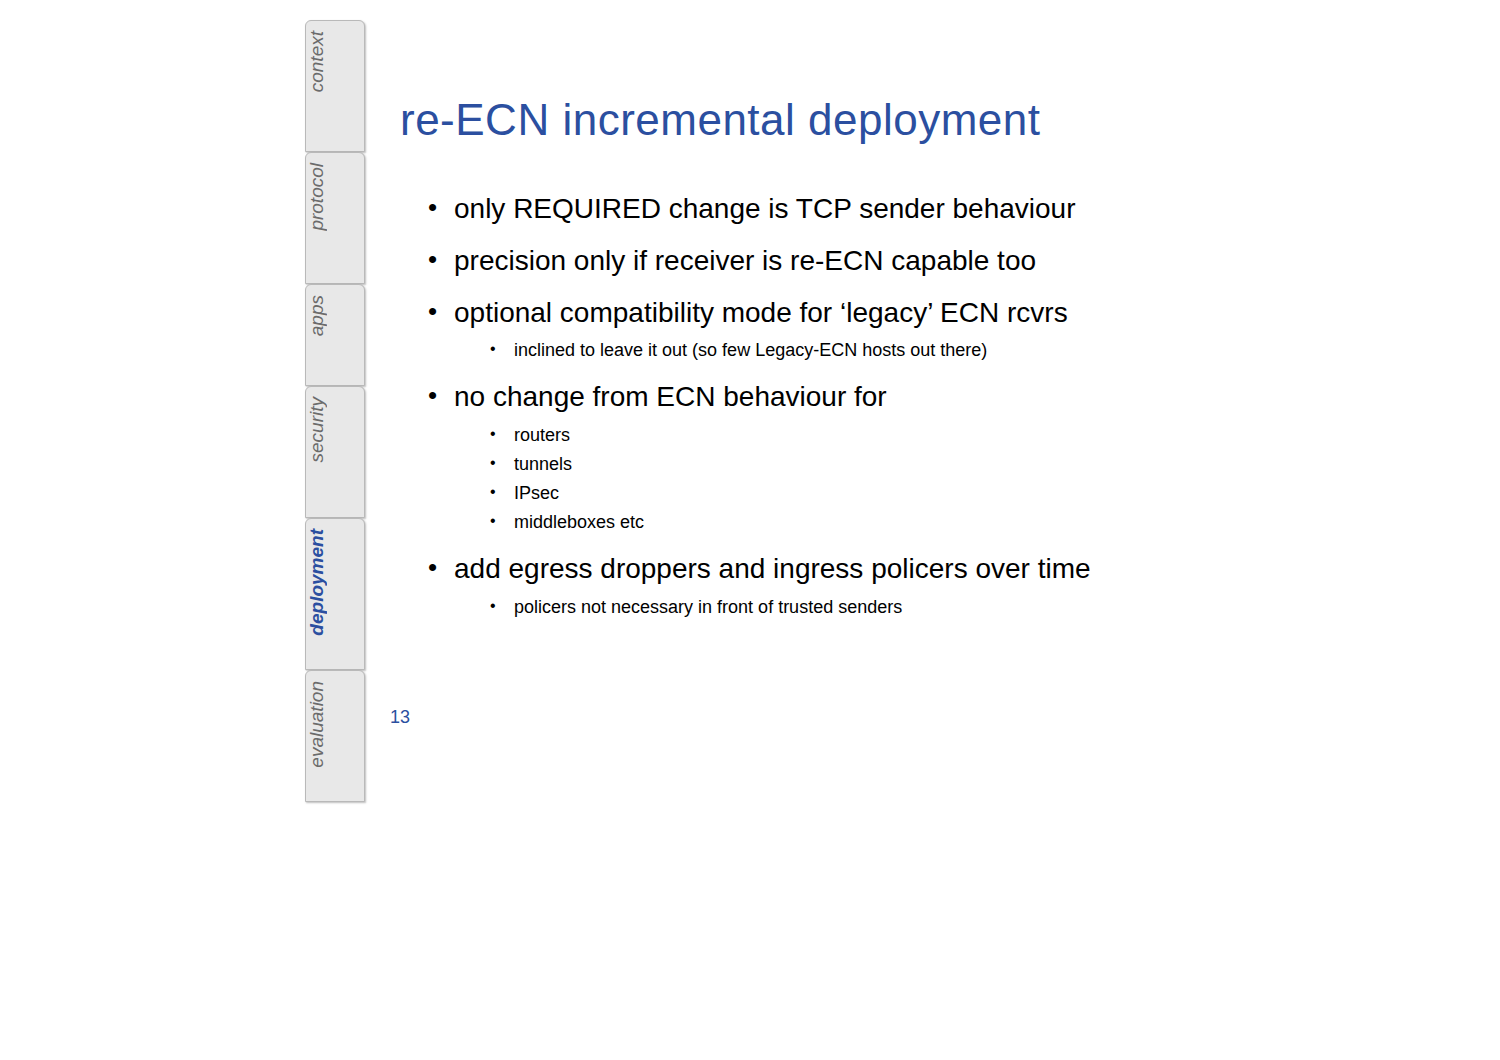context
protocol
apps
security
deployment
evaluation
re-ECN incremental deployment
only REQUIRED change is TCP sender behaviour
precision only if receiver is re-ECN capable too
optional compatibility mode for ‘legacy’ ECN rcvrs
inclined to leave it out (so few Legacy-ECN hosts out there)
no change from ECN behaviour for
routers
tunnels
IPsec
middleboxes etc
add egress droppers and ingress policers over time
policers not necessary in front of trusted senders
13